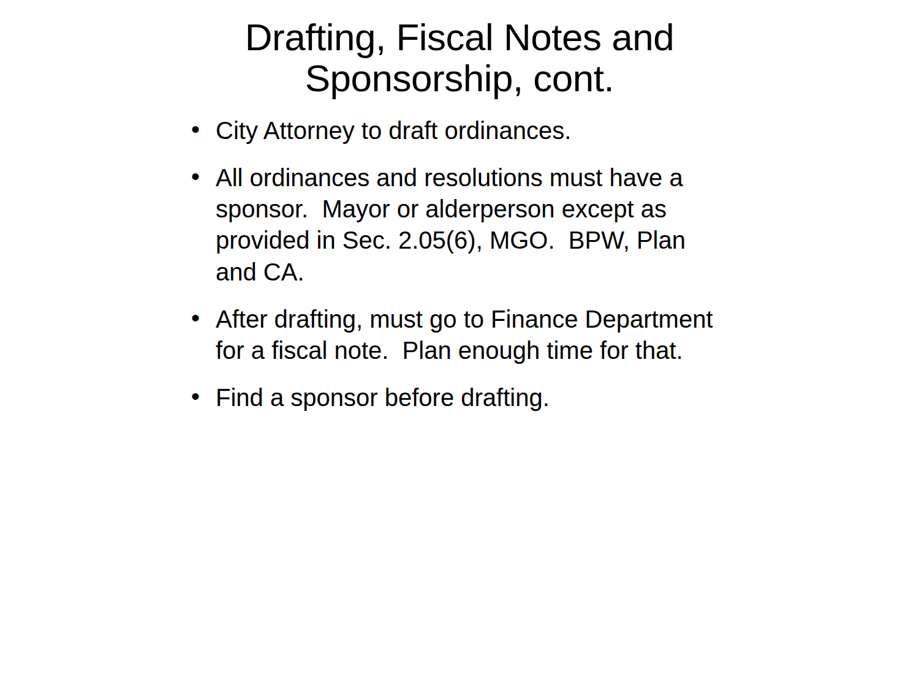Drafting, Fiscal Notes and Sponsorship, cont.
City Attorney to draft ordinances.
All ordinances and resolutions must have a sponsor. Mayor or alderperson except as provided in Sec. 2.05(6), MGO. BPW, Plan and CA.
After drafting, must go to Finance Department for a fiscal note. Plan enough time for that.
Find a sponsor before drafting.